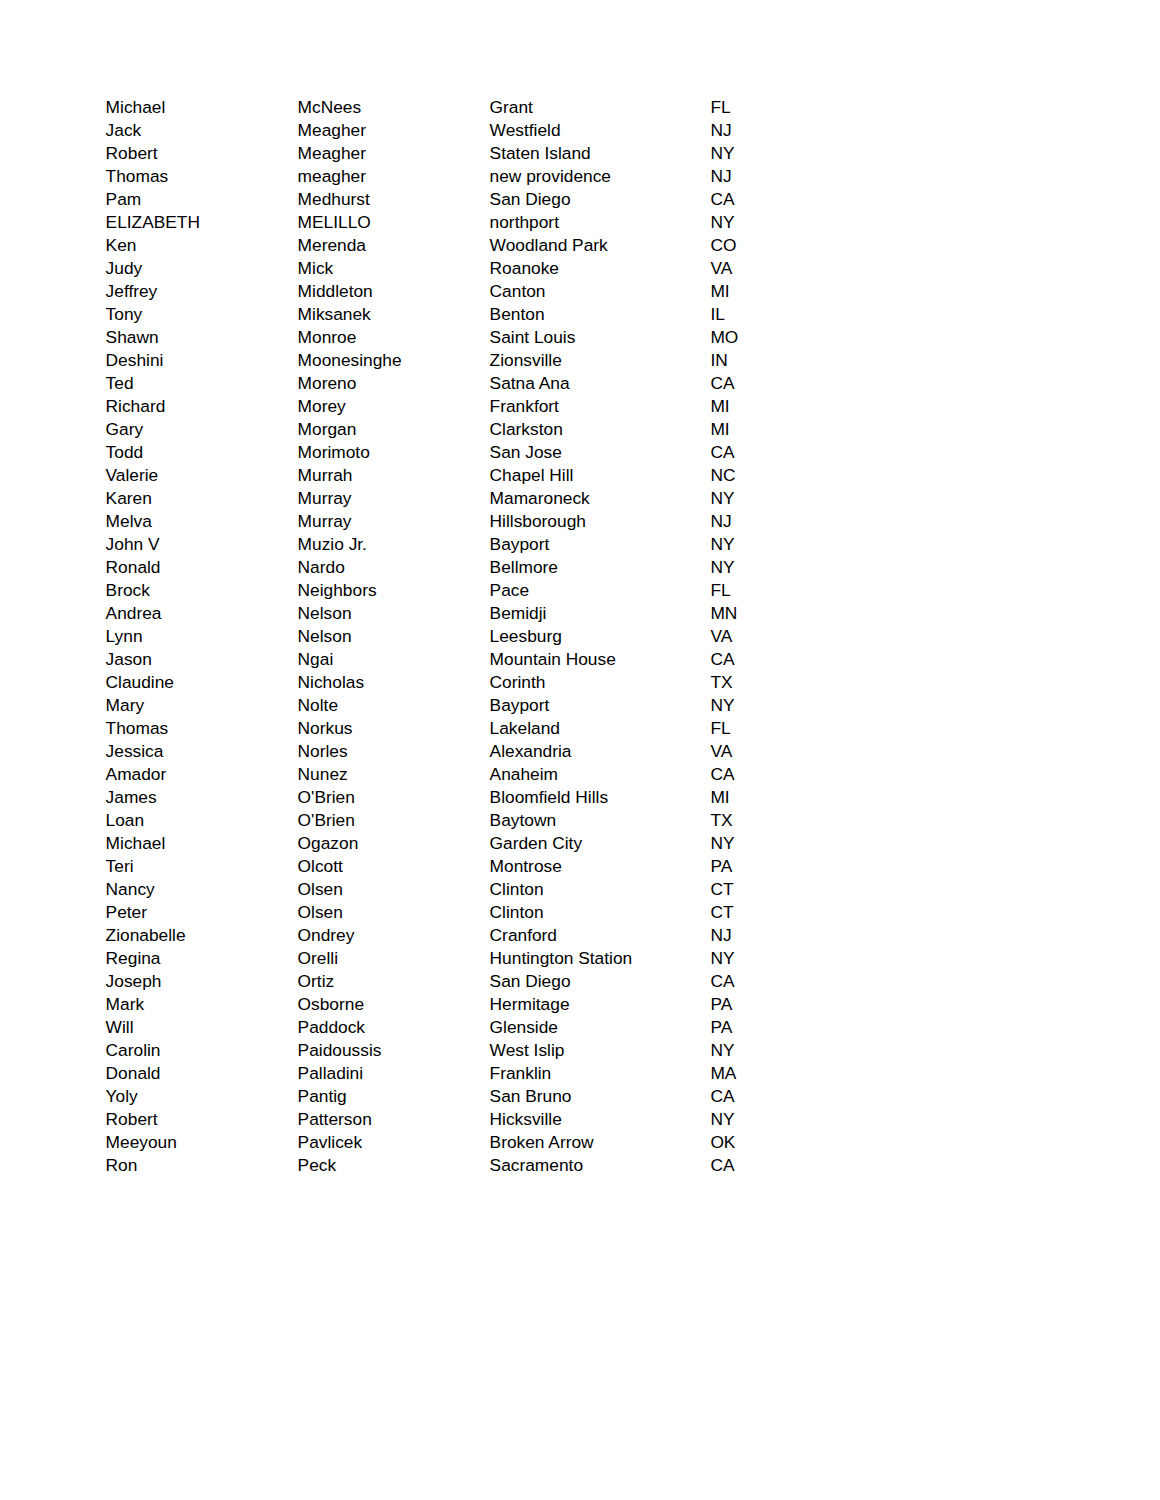| Michael | McNees | Grant | FL |
| Jack | Meagher | Westfield | NJ |
| Robert | Meagher | Staten Island | NY |
| Thomas | meagher | new providence | NJ |
| Pam | Medhurst | San Diego | CA |
| ELIZABETH | MELILLO | northport | NY |
| Ken | Merenda | Woodland Park | CO |
| Judy | Mick | Roanoke | VA |
| Jeffrey | Middleton | Canton | MI |
| Tony | Miksanek | Benton | IL |
| Shawn | Monroe | Saint Louis | MO |
| Deshini | Moonesinghe | Zionsville | IN |
| Ted | Moreno | Satna Ana | CA |
| Richard | Morey | Frankfort | MI |
| Gary | Morgan | Clarkston | MI |
| Todd | Morimoto | San Jose | CA |
| Valerie | Murrah | Chapel Hill | NC |
| Karen | Murray | Mamaroneck | NY |
| Melva | Murray | Hillsborough | NJ |
| John V | Muzio Jr. | Bayport | NY |
| Ronald | Nardo | Bellmore | NY |
| Brock | Neighbors | Pace | FL |
| Andrea | Nelson | Bemidji | MN |
| Lynn | Nelson | Leesburg | VA |
| Jason | Ngai | Mountain House | CA |
| Claudine | Nicholas | Corinth | TX |
| Mary | Nolte | Bayport | NY |
| Thomas | Norkus | Lakeland | FL |
| Jessica | Norles | Alexandria | VA |
| Amador | Nunez | Anaheim | CA |
| James | O'Brien | Bloomfield Hills | MI |
| Loan | O'Brien | Baytown | TX |
| Michael | Ogazon | Garden City | NY |
| Teri | Olcott | Montrose | PA |
| Nancy | Olsen | Clinton | CT |
| Peter | Olsen | Clinton | CT |
| Zionabelle | Ondrey | Cranford | NJ |
| Regina | Orelli | Huntington Station | NY |
| Joseph | Ortiz | San Diego | CA |
| Mark | Osborne | Hermitage | PA |
| Will | Paddock | Glenside | PA |
| Carolin | Paidoussis | West Islip | NY |
| Donald | Palladini | Franklin | MA |
| Yoly | Pantig | San Bruno | CA |
| Robert | Patterson | Hicksville | NY |
| Meeyoun | Pavlicek | Broken Arrow | OK |
| Ron | Peck | Sacramento | CA |